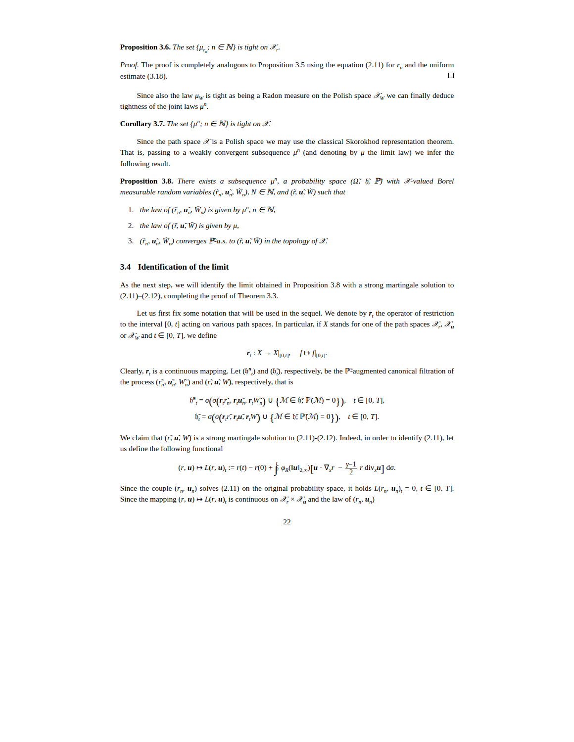Proposition 3.6. The set {μrn; n ∈ ℕ} is tight on 𝒳r.
Proof. The proof is completely analogous to Proposition 3.5 using the equation (2.11) for rn and the uniform estimate (3.18).
Since also the law μW is tight as being a Radon measure on the Polish space 𝒳W we can finally deduce tightness of the joint laws μn.
Corollary 3.7. The set {μn; n ∈ ℕ} is tight on 𝒳.
Since the path space 𝒳 is a Polish space we may use the classical Skorokhod representation theorem. That is, passing to a weakly convergent subsequence μn (and denoting by μ the limit law) we infer the following result.
Proposition 3.8. There exists a subsequence μn, a probability space (Ω̃, 𝔥̃, ℙ̃) with 𝒳-valued Borel measurable random variables (r̃n, ũn, W̃n), N ∈ ℕ, and (r̃, ũ, W̃) such that
the law of (r̃n, ũn, W̃n) is given by μn, n ∈ ℕ,
the law of (r̃, ũ, W̃) is given by μ,
(r̃n, ũn, W̃n) converges ℙ̃-a.s. to (r̃, ũ, W̃) in the topology of 𝒳.
3.4 Identification of the limit
As the next step, we will identify the limit obtained in Proposition 3.8 with a strong martingale solution to (2.11)–(2.12), completing the proof of Theorem 3.3.
Let us first fix some notation that will be used in the sequel. We denote by rt the operator of restriction to the interval [0, t] acting on various path spaces. In particular, if X stands for one of the path spaces 𝒳r, 𝒳u or 𝒳W and t ∈ [0, T], we define
rt : X → X|[0,t], f ↦ f|[0,t].
Clearly, rt is a continuous mapping. Let (𝔥̃nt) and (𝔥̃t), respectively, be the ℙ̃-augmented canonical filtration of the process (r̃n, ũn, W̃n) and (r̃, ũ, W̃), respectively, that is
𝔥̃nt = σ(σ(rtr̃n, rtũn, rtW̃n) ∪ {ℳ ∈ 𝔥̃; ℙ̃(ℳ) = 0}), t ∈ [0, T], 𝔥̃t = σ(σ(rtr̃, rtũ, rtW̃) ∪ {ℳ ∈ 𝔥̃; ℙ̃(ℳ) = 0}), t ∈ [0, T].
We claim that (r̃, ũ, W̃) is a strong martingale solution to (2.11)-(2.12). Indeed, in order to identify (2.11), let us define the following functional
(r, u) ↦ L(r, u)t := r(t) − r(0) + ∫t 0 φR(‖u‖2,∞)[u · ∇xr − γ−12 r divxu] dσ.
Since the couple (rn, un) solves (2.11) on the original probability space, it holds L(rn, un)t = 0, t ∈ [0, T]. Since the mapping (r, u) ↦ L(r, u)t is continuous on 𝒳r × 𝒳u and the law of (rn, un)
22